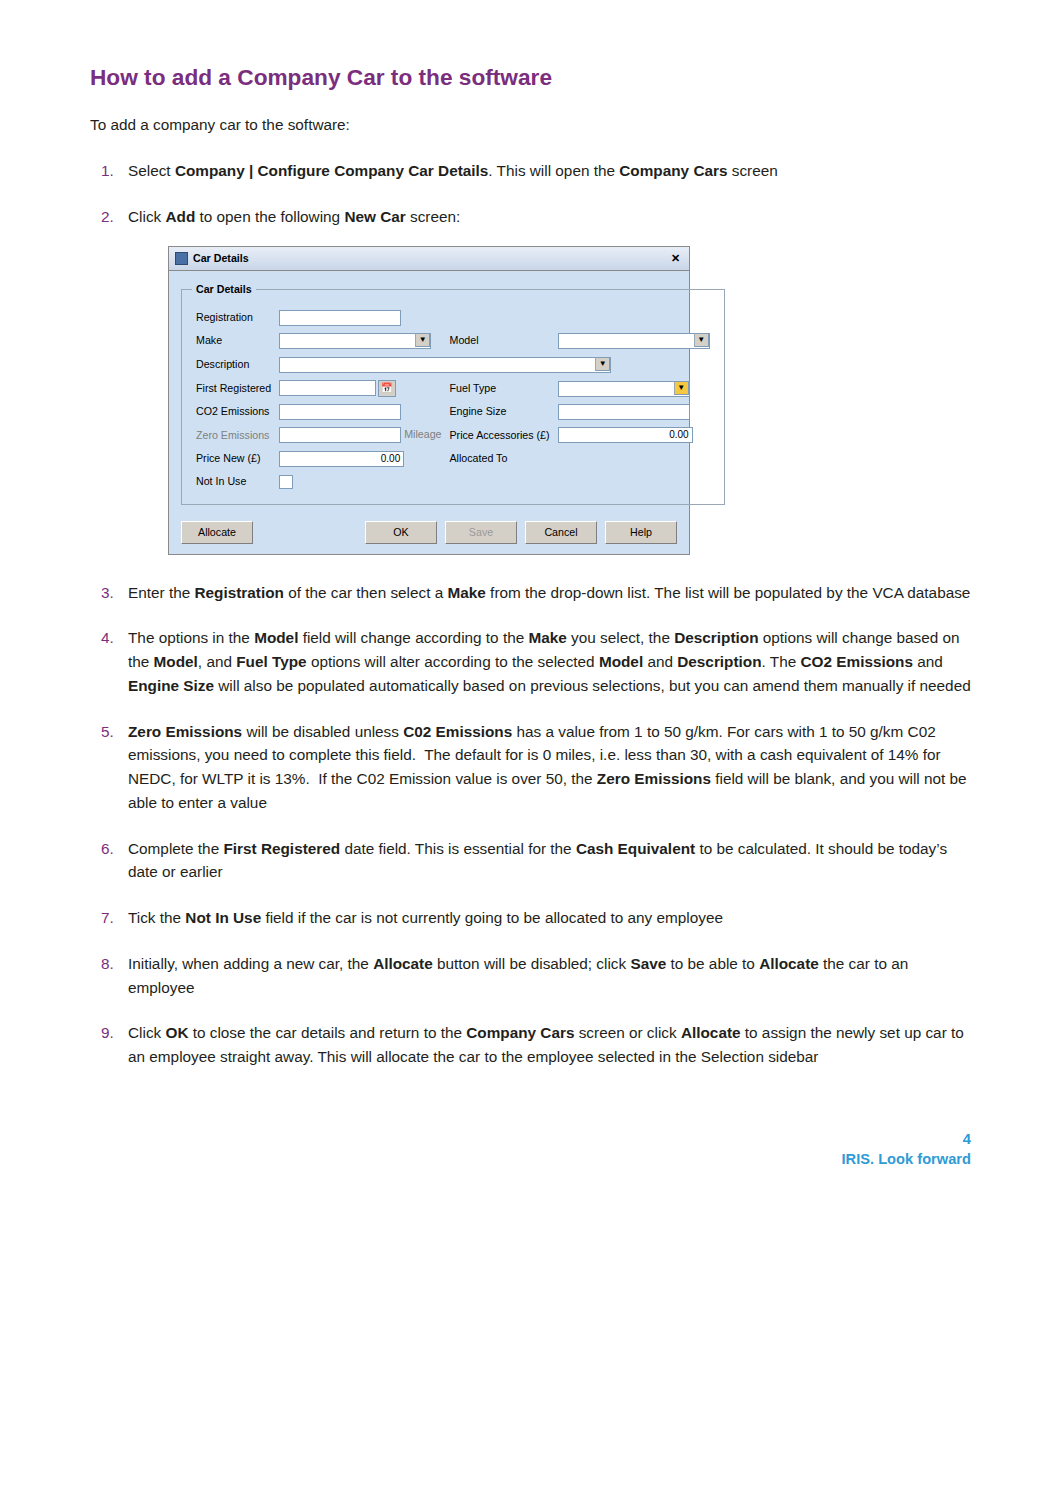How to add a Company Car to the software
To add a company car to the software:
Select Company | Configure Company Car Details. This will open the Company Cars screen
Click Add to open the following New Car screen:
Car Details ✕
Car Details
| Registration | |
| Make | ▼ | Model | ▼ |
| Description | ▼ |
| First Registered | 📅 | Fuel Type | ▼ |
| CO2 Emissions | | Engine Size | |
| Zero Emissions | Mileage | Price Accessories (£) | 0.00 |
| Price New (£) | 0.00 | Allocated To | |
| Not In Use | | | |
Allocate OK Save Cancel Help
Enter the Registration of the car then select a Make from the drop-down list. The list will be populated by the VCA database
The options in the Model field will change according to the Make you select, the Description options will change based on the Model, and Fuel Type options will alter according to the selected Model and Description. The CO2 Emissions and Engine Size will also be populated automatically based on previous selections, but you can amend them manually if needed
Zero Emissions will be disabled unless C02 Emissions has a value from 1 to 50 g/km. For cars with 1 to 50 g/km C02 emissions, you need to complete this field. The default for is 0 miles, i.e. less than 30, with a cash equivalent of 14% for NEDC, for WLTP it is 13%. If the C02 Emission value is over 50, the Zero Emissions field will be blank, and you will not be able to enter a value
Complete the First Registered date field. This is essential for the Cash Equivalent to be calculated. It should be today’s date or earlier
Tick the Not In Use field if the car is not currently going to be allocated to any employee
Initially, when adding a new car, the Allocate button will be disabled; click Save to be able to Allocate the car to an employee
Click OK to close the car details and return to the Company Cars screen or click Allocate to assign the newly set up car to an employee straight away. This will allocate the car to the employee selected in the Selection sidebar
4
IRIS. Look forward